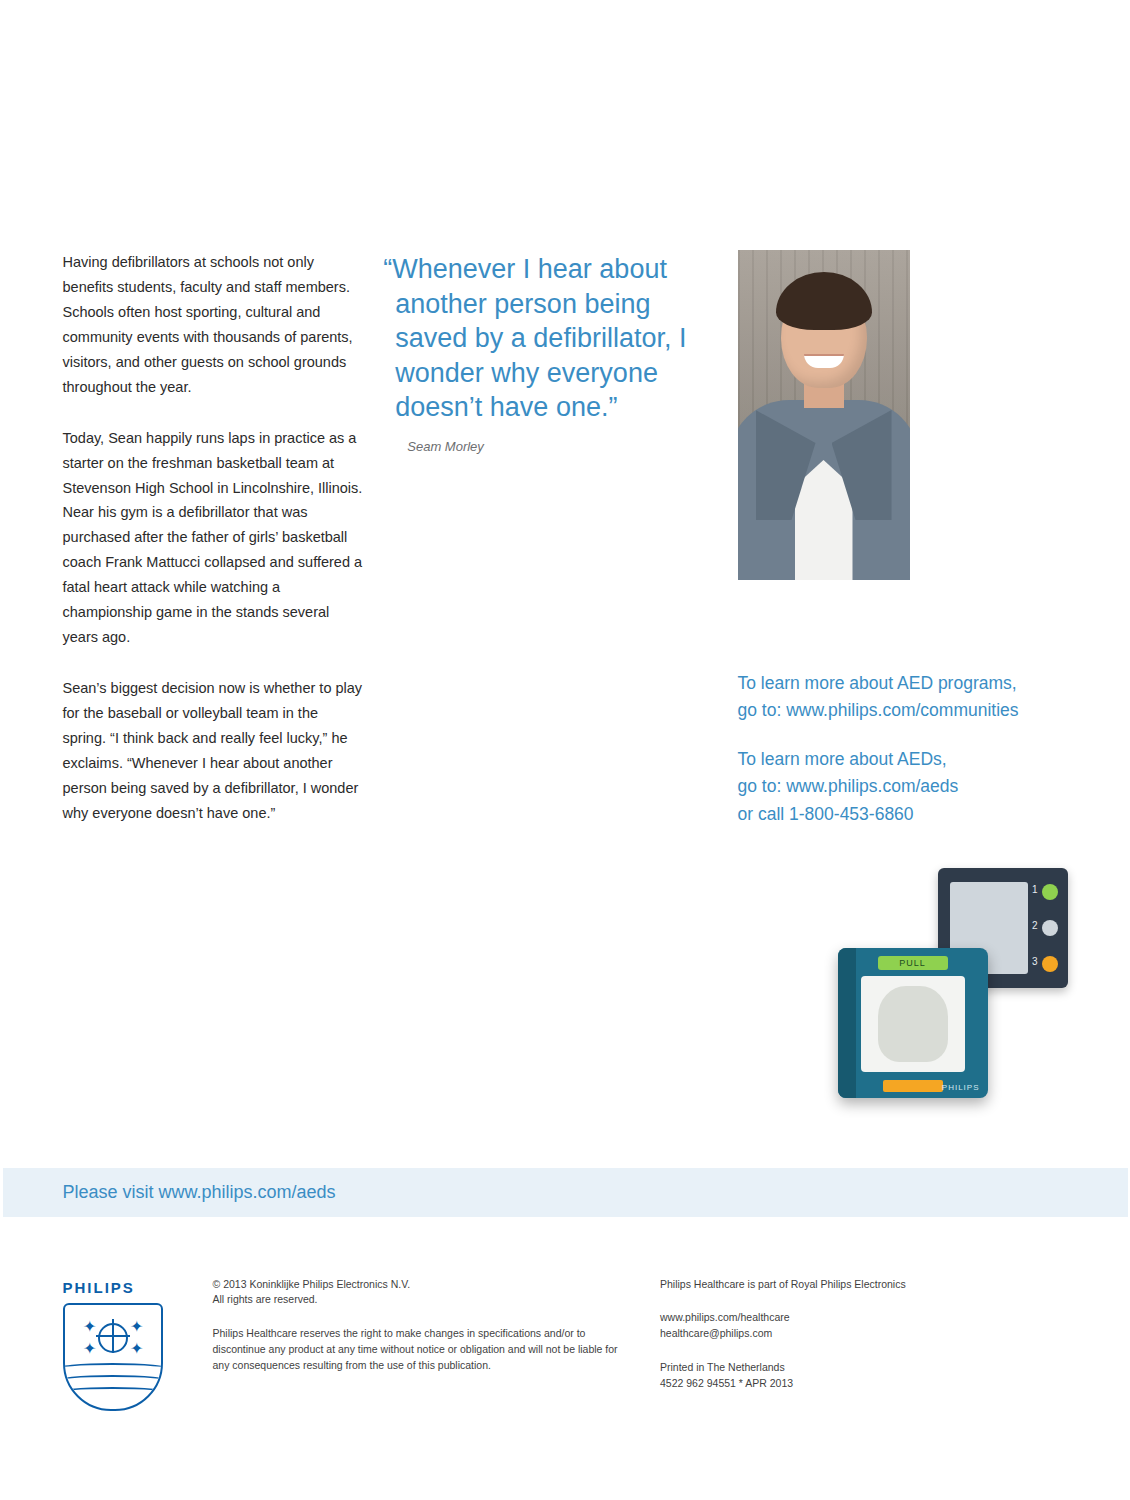Having defibrillators at schools not only benefits students, faculty and staff members. Schools often host sporting, cultural and community events with thousands of parents, visitors, and other guests on school grounds throughout the year.
Today, Sean happily runs laps in practice as a starter on the freshman basketball team at Stevenson High School in Lincolnshire, Illinois. Near his gym is a defibrillator that was purchased after the father of girls’ basketball coach Frank Mattucci collapsed and suffered a fatal heart attack while watching a championship game in the stands several years ago.
Sean’s biggest decision now is whether to play for the baseball or volleyball team in the spring. “I think back and really feel lucky,” he exclaims. “Whenever I hear about another person being saved by a defibrillator, I wonder why everyone doesn’t have one.”
“Whenever I hear about another person being saved by a defibrillator, I wonder why everyone doesn’t have one.” Seam Morley
To learn more about AED programs,
go to: www.philips.com/communities
To learn more about AEDs,
go to: www.philips.com/aeds
or call 1-800-453-6860
1 2 3
PULL
PHILIPS
Please visit www.philips.com/aeds
PHILIPS
✦ ✦ ✦ ✦
© 2013 Koninklijke Philips Electronics N.V.
All rights are reserved.
Philips Healthcare reserves the right to make changes in specifications and/or to discontinue any product at any time without notice or obligation and will not be liable for any consequences resulting from the use of this publication.
Philips Healthcare is part of Royal Philips Electronics
www.philips.com/healthcare
healthcare@philips.com
Printed in The Netherlands
4522 962 94551 * APR 2013